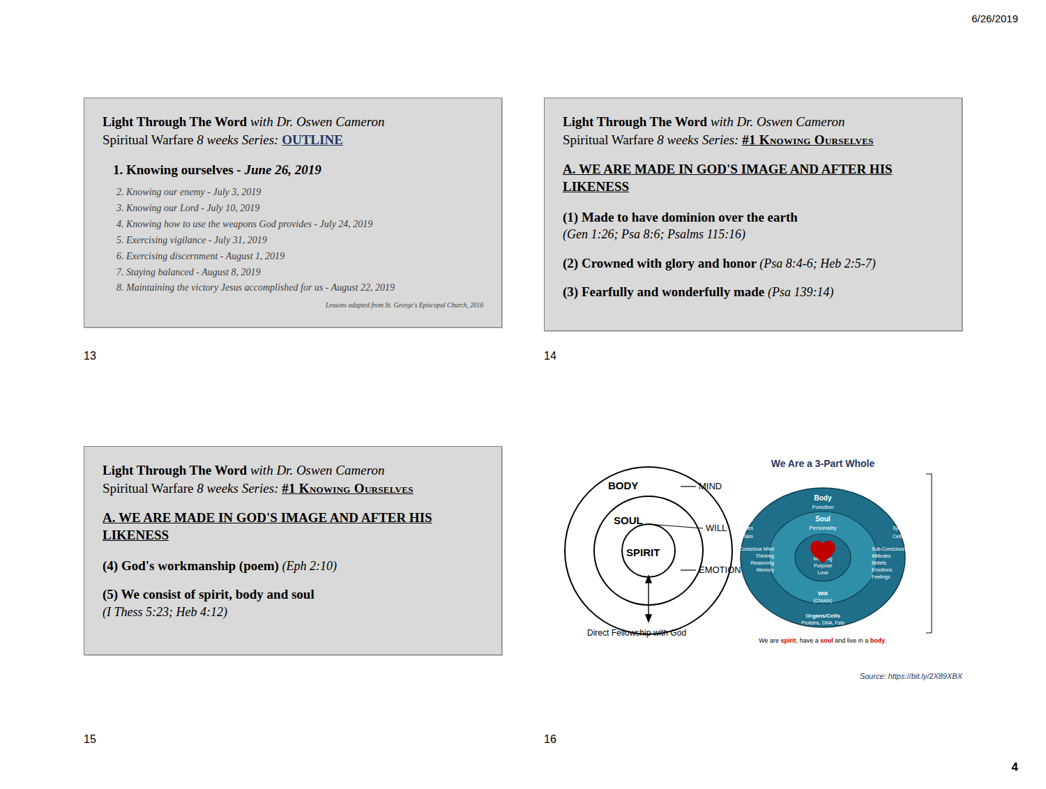6/26/2019
Light Through The Word with Dr. Oswen Cameron
Spiritual Warfare 8 weeks Series: OUTLINE
Knowing ourselves - June 26, 2019
Knowing our enemy - July 3, 2019
Knowing our Lord - July 10, 2019
Knowing how to use the weapons God provides - July 24, 2019
Exercising vigilance - July 31, 2019
Exercising discernment - August 1, 2019
Staying balanced - August 8, 2019
Maintaining the victory Jesus accomplished for us - August 22, 2019
Lessons adapted from St. George's Episcopal Church, 2016
13
Light Through The Word with Dr. Oswen Cameron
Spiritual Warfare 8 weeks Series: #1 Knowing Ourselves
A. WE ARE MADE IN GOD'S IMAGE AND AFTER HIS LIKENESS
(1) Made to have dominion over the earth (Gen 1:26; Psa 8:6; Psalms 115:16)
(2) Crowned with glory and honor (Psa 8:4-6; Heb 2:5-7)
(3) Fearfully and wonderfully made (Psa 139:14)
14
Light Through The Word with Dr. Oswen Cameron
Spiritual Warfare 8 weeks Series: #1 Knowing Ourselves
A. WE ARE MADE IN GOD'S IMAGE AND AFTER HIS LIKENESS
(4) God's workmanship (poem) (Eph 2:10)
(5) We consist of spirit, body and soul (I Thess 5:23; Heb 4:12)
15
BODY SOUL SPIRIT MIND WILL EMOTION Direct Fellowship with God We Are a 3-Part Whole Body Function Soul Personality Spirit Meaning Purpose Love Will (Choice) Nerves Muscles Bones Skin & Senses Organs Systems Cells Conscious Mind Thinking Reasoning Memory Sub-Conscious Mind Attitudes Beliefs Emotions Feelings Organs/Cells Proteins, DNA, Fats We are spirit, have a soul and live in a body.
Source: https://bit.ly/2X89XBX
16
4